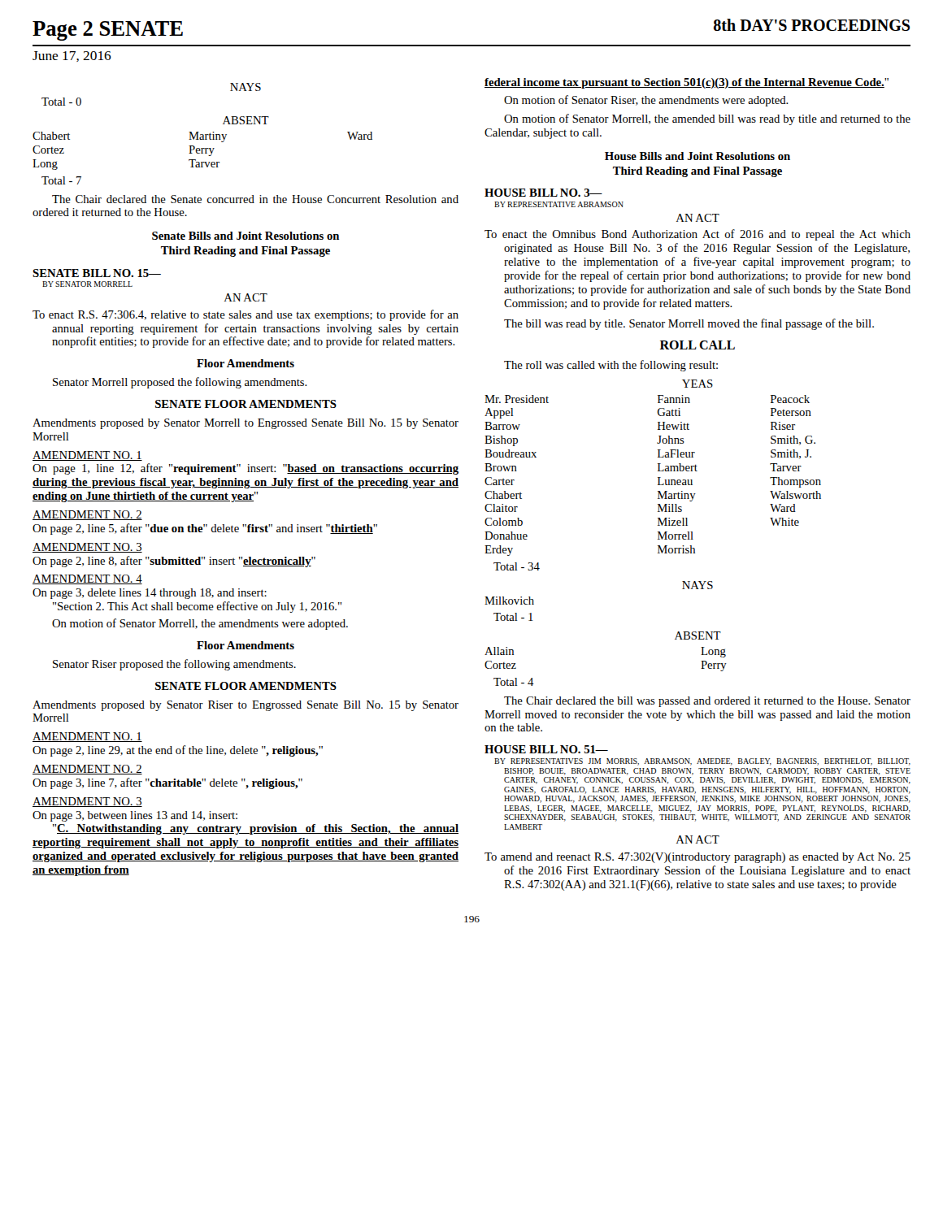Page 2 SENATE
8th DAY'S PROCEEDINGS
June 17, 2016
NAYS
Total - 0
ABSENT
| Chabert | Martiny | Ward |
| Cortez | Perry | |
| Long | Tarver | |
Total - 7
The Chair declared the Senate concurred in the House Concurrent Resolution and ordered it returned to the House.
Senate Bills and Joint Resolutions on
Third Reading and Final Passage
SENATE BILL NO. 15—
BY SENATOR MORRELL
AN ACT
To enact R.S. 47:306.4, relative to state sales and use tax exemptions; to provide for an annual reporting requirement for certain transactions involving sales by certain nonprofit entities; to provide for an effective date; and to provide for related matters.
Floor Amendments
Senator Morrell proposed the following amendments.
SENATE FLOOR AMENDMENTS
Amendments proposed by Senator Morrell to Engrossed Senate Bill No. 15 by Senator Morrell
AMENDMENT NO. 1
On page 1, line 12, after "requirement" insert: "based on transactions occurring during the previous fiscal year, beginning on July first of the preceding year and ending on June thirtieth of the current year"
AMENDMENT NO. 2
On page 2, line 5, after "due on the" delete "first" and insert "thirtieth"
AMENDMENT NO. 3
On page 2, line 8, after "submitted" insert "electronically"
AMENDMENT NO. 4
On page 3, delete lines 14 through 18, and insert:
"Section 2. This Act shall become effective on July 1, 2016."
On motion of Senator Morrell, the amendments were adopted.
Floor Amendments
Senator Riser proposed the following amendments.
SENATE FLOOR AMENDMENTS
Amendments proposed by Senator Riser to Engrossed Senate Bill No. 15 by Senator Morrell
AMENDMENT NO. 1
On page 2, line 29, at the end of the line, delete ", religious,"
AMENDMENT NO. 2
On page 3, line 7, after "charitable" delete ", religious,"
AMENDMENT NO. 3
On page 3, between lines 13 and 14, insert:
"C. Notwithstanding any contrary provision of this Section, the annual reporting requirement shall not apply to nonprofit entities and their affiliates organized and operated exclusively for religious purposes that have been granted an exemption from
federal income tax pursuant to Section 501(c)(3) of the Internal Revenue Code."
On motion of Senator Riser, the amendments were adopted.
On motion of Senator Morrell, the amended bill was read by title and returned to the Calendar, subject to call.
House Bills and Joint Resolutions on
Third Reading and Final Passage
HOUSE BILL NO. 3—
BY REPRESENTATIVE ABRAMSON
AN ACT
To enact the Omnibus Bond Authorization Act of 2016 and to repeal the Act which originated as House Bill No. 3 of the 2016 Regular Session of the Legislature, relative to the implementation of a five-year capital improvement program; to provide for the repeal of certain prior bond authorizations; to provide for new bond authorizations; to provide for authorization and sale of such bonds by the State Bond Commission; and to provide for related matters.
The bill was read by title. Senator Morrell moved the final passage of the bill.
ROLL CALL
The roll was called with the following result:
YEAS
| Mr. President | Fannin | Peacock |
| Appel | Gatti | Peterson |
| Barrow | Hewitt | Riser |
| Bishop | Johns | Smith, G. |
| Boudreaux | LaFleur | Smith, J. |
| Brown | Lambert | Tarver |
| Carter | Luneau | Thompson |
| Chabert | Martiny | Walsworth |
| Claitor | Mills | Ward |
| Colomb | Mizell | White |
| Donahue | Morrell | |
| Erdey | Morrish | |
Total - 34
NAYS
| Milkovich | | |
Total - 1
ABSENT
| Allain | Long | |
| Cortez | Perry | |
Total - 4
The Chair declared the bill was passed and ordered it returned to the House. Senator Morrell moved to reconsider the vote by which the bill was passed and laid the motion on the table.
HOUSE BILL NO. 51—
BY REPRESENTATIVES JIM MORRIS, ABRAMSON, AMEDEE, BAGLEY, BAGNERIS, BERTHELOT, BILLIOT, BISHOP, BOUIE, BROADWATER, CHAD BROWN, TERRY BROWN, CARMODY, ROBBY CARTER, STEVE CARTER, CHANEY, CONNICK, COUSSAN, COX, DAVIS, DEVILLIER, DWIGHT, EDMONDS, EMERSON, GAINES, GAROFALO, LANCE HARRIS, HAVARD, HENSGENS, HILFERTY, HILL, HOFFMANN, HORTON, HOWARD, HUVAL, JACKSON, JAMES, JEFFERSON, JENKINS, MIKE JOHNSON, ROBERT JOHNSON, JONES, LEBAS, LEGER, MAGEE, MARCELLE, MIGUEZ, JAY MORRIS, POPE, PYLANT, REYNOLDS, RICHARD, SCHEXNAYDER, SEABAUGH, STOKES, THIBAUT, WHITE, WILLMOTT, AND ZERINGUE AND SENATOR LAMBERT
AN ACT
To amend and reenact R.S. 47:302(V)(introductory paragraph) as enacted by Act No. 25 of the 2016 First Extraordinary Session of the Louisiana Legislature and to enact R.S. 47:302(AA) and 321.1(F)(66), relative to state sales and use taxes; to provide
196